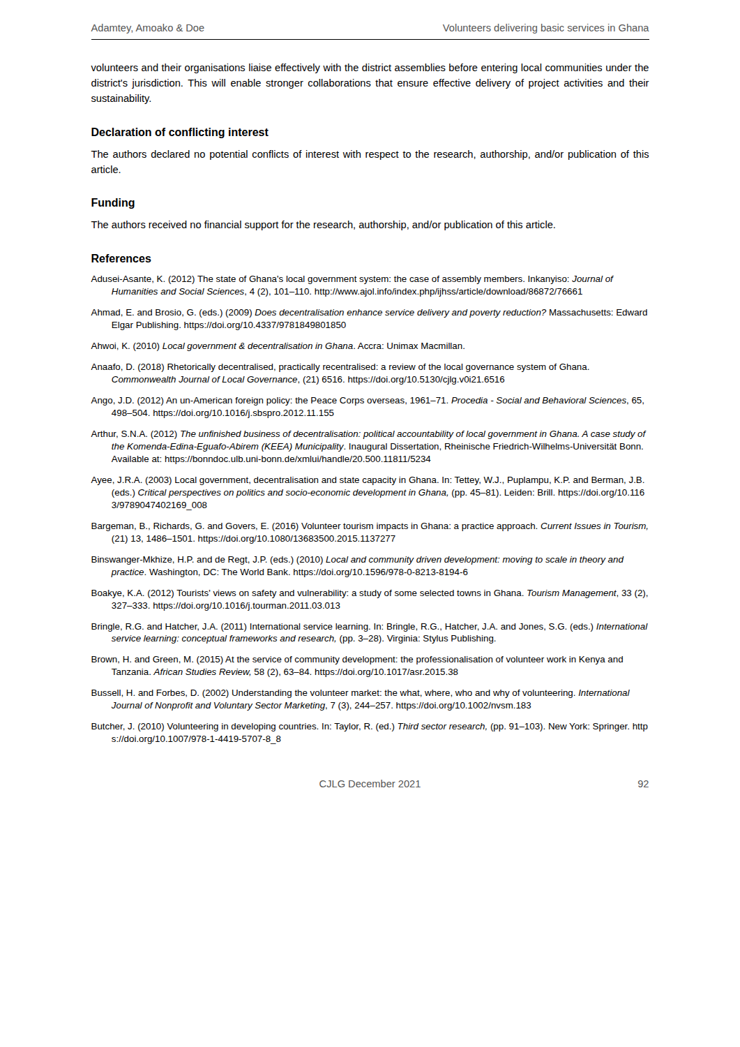Adamtey, Amoako & Doe Volunteers delivering basic services in Ghana
volunteers and their organisations liaise effectively with the district assemblies before entering local communities under the district's jurisdiction. This will enable stronger collaborations that ensure effective delivery of project activities and their sustainability.
Declaration of conflicting interest
The authors declared no potential conflicts of interest with respect to the research, authorship, and/or publication of this article.
Funding
The authors received no financial support for the research, authorship, and/or publication of this article.
References
Adusei-Asante, K. (2012) The state of Ghana's local government system: the case of assembly members. Inkanyiso: Journal of Humanities and Social Sciences, 4 (2), 101–110. http://www.ajol.info/index.php/ijhss/article/download/86872/76661
Ahmad, E. and Brosio, G. (eds.) (2009) Does decentralisation enhance service delivery and poverty reduction? Massachusetts: Edward Elgar Publishing. https://doi.org/10.4337/9781849801850
Ahwoi, K. (2010) Local government & decentralisation in Ghana. Accra: Unimax Macmillan.
Anaafo, D. (2018) Rhetorically decentralised, practically recentralised: a review of the local governance system of Ghana. Commonwealth Journal of Local Governance, (21) 6516. https://doi.org/10.5130/cjlg.v0i21.6516
Ango, J.D. (2012) An un-American foreign policy: the Peace Corps overseas, 1961–71. Procedia - Social and Behavioral Sciences, 65, 498–504. https://doi.org/10.1016/j.sbspro.2012.11.155
Arthur, S.N.A. (2012) The unfinished business of decentralisation: political accountability of local government in Ghana. A case study of the Komenda-Edina-Eguafo-Abirem (KEEA) Municipality. Inaugural Dissertation, Rheinische Friedrich-Wilhelms-Universität Bonn. Available at: https://bonndoc.ulb.uni-bonn.de/xmlui/handle/20.500.11811/5234
Ayee, J.R.A. (2003) Local government, decentralisation and state capacity in Ghana. In: Tettey, W.J., Puplampu, K.P. and Berman, J.B. (eds.) Critical perspectives on politics and socio-economic development in Ghana, (pp. 45–81). Leiden: Brill. https://doi.org/10.1163/9789047402169_008
Bargeman, B., Richards, G. and Govers, E. (2016) Volunteer tourism impacts in Ghana: a practice approach. Current Issues in Tourism, (21) 13, 1486–1501. https://doi.org/10.1080/13683500.2015.1137277
Binswanger-Mkhize, H.P. and de Regt, J.P. (eds.) (2010) Local and community driven development: moving to scale in theory and practice. Washington, DC: The World Bank. https://doi.org/10.1596/978-0-8213-8194-6
Boakye, K.A. (2012) Tourists' views on safety and vulnerability: a study of some selected towns in Ghana. Tourism Management, 33 (2), 327–333. https://doi.org/10.1016/j.tourman.2011.03.013
Bringle, R.G. and Hatcher, J.A. (2011) International service learning. In: Bringle, R.G., Hatcher, J.A. and Jones, S.G. (eds.) International service learning: conceptual frameworks and research, (pp. 3–28). Virginia: Stylus Publishing.
Brown, H. and Green, M. (2015) At the service of community development: the professionalisation of volunteer work in Kenya and Tanzania. African Studies Review, 58 (2), 63–84. https://doi.org/10.1017/asr.2015.38
Bussell, H. and Forbes, D. (2002) Understanding the volunteer market: the what, where, who and why of volunteering. International Journal of Nonprofit and Voluntary Sector Marketing, 7 (3), 244–257. https://doi.org/10.1002/nvsm.183
Butcher, J. (2010) Volunteering in developing countries. In: Taylor, R. (ed.) Third sector research, (pp. 91–103). New York: Springer. https://doi.org/10.1007/978-1-4419-5707-8_8
CJLG December 2021 92